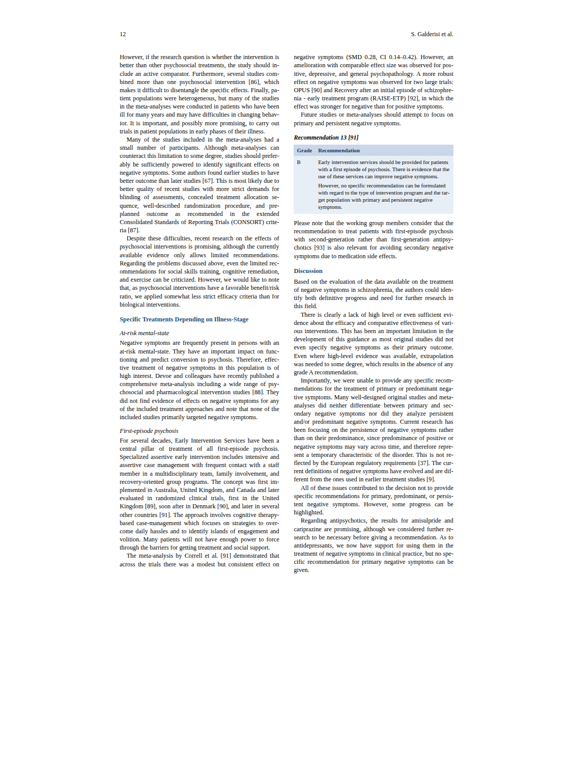12 S. Galderisi et al.
However, if the research question is whether the intervention is better than other psychosocial treatments, the study should include an active comparator. Furthermore, several studies combined more than one psychosocial intervention [86], which makes it difficult to disentangle the specific effects. Finally, patient populations were heterogeneous, but many of the studies in the meta-analyses were conducted in patients who have been ill for many years and may have difficulties in changing behavior. It is important, and possibly more promising, to carry out trials in patient populations in early phases of their illness.
Many of the studies included in the meta-analyses had a small number of participants. Although meta-analyses can counteract this limitation to some degree, studies should preferably be sufficiently powered to identify significant effects on negative symptoms. Some authors found earlier studies to have better outcome than later studies [67]. This is most likely due to better quality of recent studies with more strict demands for blinding of assessments, concealed treatment allocation sequence, well-described randomization procedure, and preplanned outcome as recommended in the extended Consolidated Standards of Reporting Trials (CONSORT) criteria [87].
Despite these difficulties, recent research on the effects of psychosocial interventions is promising, although the currently available evidence only allows limited recommendations. Regarding the problems discussed above, even the limited recommendations for social skills training, cognitive remediation, and exercise can be criticized. However, we would like to note that, as psychosocial interventions have a favorable benefit/risk ratio, we applied somewhat less strict efficacy criteria than for biological interventions.
Specific Treatments Depending on Illness-Stage
At-risk mental-state
Negative symptoms are frequently present in persons with an at-risk mental-state. They have an important impact on functioning and predict conversion to psychosis. Therefore, effective treatment of negative symptoms in this population is of high interest. Devoe and colleagues have recently published a comprehensive meta-analysis including a wide range of psychosocial and pharmacological intervention studies [88]. They did not find evidence of effects on negative symptoms for any of the included treatment approaches and note that none of the included studies primarily targeted negative symptoms.
First-episode psychosis
For several decades, Early Intervention Services have been a central pillar of treatment of all first-episode psychosis. Specialized assertive early intervention includes intensive and assertive case management with frequent contact with a staff member in a multidisciplinary team, family involvement, and recovery-oriented group programs. The concept was first implemented in Australia, United Kingdom, and Canada and later evaluated in randomized clinical trials, first in the United Kingdom [89], soon after in Denmark [90], and later in several other countries [91]. The approach involves cognitive therapy-based case-management which focuses on strategies to overcome daily hassles and to identify islands of engagement and volition. Many patients will not have enough power to force through the barriers for getting treatment and social support.
The meta-analysis by Correll et al. [91] demonstrated that across the trials there was a modest but consistent effect on negative symptoms (SMD 0.28, CI 0.14–0.42). However, an amelioration with comparable effect size was observed for positive, depressive, and general psychopathology. A more robust effect on negative symptoms was observed for two large trials: OPUS [90] and Recovery after an initial episode of schizophrenia - early treatment program (RAISE-ETP) [92], in which the effect was stronger for negative than for positive symptoms.
Future studies or meta-analyses should attempt to focus on primary and persistent negative symptoms.
Recommendation 13 [91]
| Grade | Recommendation |
| --- | --- |
| B | Early intervention services should be provided for patients with a first episode of psychosis. There is evidence that the use of these services can improve negative symptoms. However, no specific recommendation can be formulated with regard to the type of intervention program and the target population with primary and persistent negative symptoms. |
Please note that the working group members consider that the recommendation to treat patients with first-episode psychosis with second-generation rather than first-generation antipsychotics [93] is also relevant for avoiding secondary negative symptoms due to medication side effects.
Discussion
Based on the evaluation of the data available on the treatment of negative symptoms in schizophrenia, the authors could identify both definitive progress and need for further research in this field.
There is clearly a lack of high level or even sufficient evidence about the efficacy and comparative effectiveness of various interventions. This has been an important limitation in the development of this guidance as most original studies did not even specify negative symptoms as their primary outcome. Even where high-level evidence was available, extrapolation was needed to some degree, which results in the absence of any grade A recommendation.
Importantly, we were unable to provide any specific recommendations for the treatment of primary or predominant negative symptoms. Many well-designed original studies and meta-analyses did neither differentiate between primary and secondary negative symptoms nor did they analyze persistent and/or predominant negative symptoms. Current research has been focusing on the persistence of negative symptoms rather than on their predominance, since predominance of positive or negative symptoms may vary across time, and therefore represent a temporary characteristic of the disorder. This is not reflected by the European regulatory requirements [37]. The current definitions of negative symptoms have evolved and are different from the ones used in earlier treatment studies [9].
All of these issues contributed to the decision not to provide specific recommendations for primary, predominant, or persistent negative symptoms. However, some progress can be highlighted.
Regarding antipsychotics, the results for amisulpride and cariprazine are promising, although we considered further research to be necessary before giving a recommendation. As to antidepressants, we now have support for using them in the treatment of negative symptoms in clinical practice, but no specific recommendation for primary negative symptoms can be given.